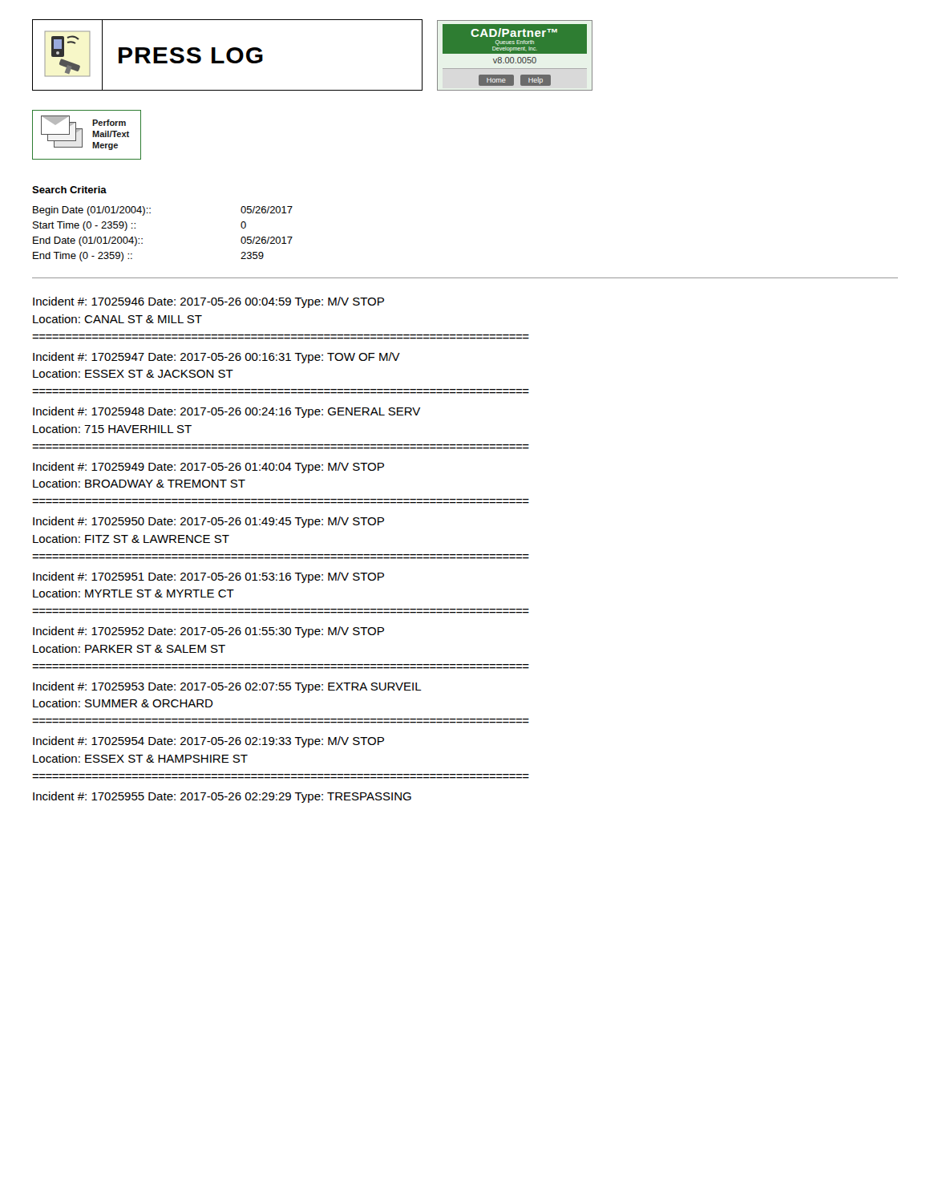| | PRESS LOG | CAD/Partner™ Queues Enforth Development, Inc. v8.00.0050 Home Help |
| | Perform Mail/Text Merge |
Search Criteria
| Begin Date (01/01/2004):: | 05/26/2017 |
| Start Time (0 - 2359) :: | 0 |
| End Date (01/01/2004):: | 05/26/2017 |
| End Time (0 - 2359) :: | 2359 |
Incident #: 17025946 Date: 2017-05-26 00:04:59 Type: M/V STOP
Location: CANAL ST & MILL ST
===========================================================================
Incident #: 17025947 Date: 2017-05-26 00:16:31 Type: TOW OF M/V
Location: ESSEX ST & JACKSON ST
===========================================================================
Incident #: 17025948 Date: 2017-05-26 00:24:16 Type: GENERAL SERV
Location: 715 HAVERHILL ST
===========================================================================
Incident #: 17025949 Date: 2017-05-26 01:40:04 Type: M/V STOP
Location: BROADWAY & TREMONT ST
===========================================================================
Incident #: 17025950 Date: 2017-05-26 01:49:45 Type: M/V STOP
Location: FITZ ST & LAWRENCE ST
===========================================================================
Incident #: 17025951 Date: 2017-05-26 01:53:16 Type: M/V STOP
Location: MYRTLE ST & MYRTLE CT
===========================================================================
Incident #: 17025952 Date: 2017-05-26 01:55:30 Type: M/V STOP
Location: PARKER ST & SALEM ST
===========================================================================
Incident #: 17025953 Date: 2017-05-26 02:07:55 Type: EXTRA SURVEIL
Location: SUMMER & ORCHARD
===========================================================================
Incident #: 17025954 Date: 2017-05-26 02:19:33 Type: M/V STOP
Location: ESSEX ST & HAMPSHIRE ST
===========================================================================
Incident #: 17025955 Date: 2017-05-26 02:29:29 Type: TRESPASSING